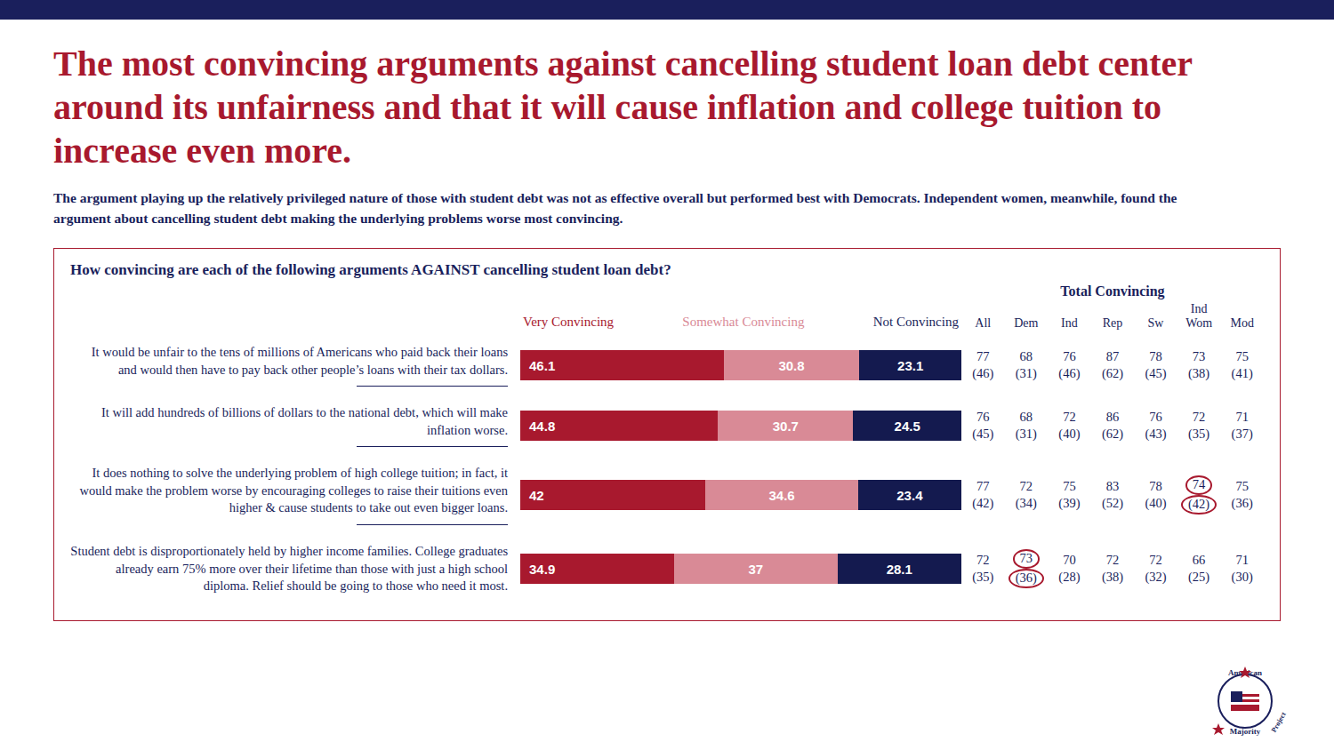The most convincing arguments against cancelling student loan debt center around its unfairness and that it will cause inflation and college tuition to increase even more.
The argument playing up the relatively privileged nature of those with student debt was not as effective overall but performed best with Democrats. Independent women, meanwhile, found the argument about cancelling student debt making the underlying problems worse most convincing.
How convincing are each of the following arguments AGAINST cancelling student loan debt?
| | | Total Convincing |
| | Very Convincing Somewhat Convincing Not Convincing | All | Dem | Ind | Rep | Sw | Ind Wom | Mod |
| It would be unfair to the tens of millions of Americans who paid back their loans and would then have to pay back other people’s loans with their tax dollars. | 46.1 30.8 23.1 | 77 (46) | 68 (31) | 76 (46) | 87 (62) | 78 (45) | 73 (38) | 75 (41) |
| It will add hundreds of billions of dollars to the national debt, which will make inflation worse. | 44.8 30.7 24.5 | 76 (45) | 68 (31) | 72 (40) | 86 (62) | 76 (43) | 72 (35) | 71 (37) |
| It does nothing to solve the underlying problem of high college tuition; in fact, it would make the problem worse by encouraging colleges to raise their tuitions even higher & cause students to take out even bigger loans. | 42 34.6 23.4 | 77 (42) | 72 (34) | 75 (39) | 83 (52) | 78 (40) | 74 (42) | 75 (36) |
| Student debt is disproportionately held by higher income families. College graduates already earn 75% more over their lifetime than those with just a high school diploma. Relief should be going to those who need it most. | 34.9 37 28.1 | 72 (35) | 73 (36) | 70 (28) | 72 (38) | 72 (32) | 66 (25) | 71 (30) |
American Majority Project